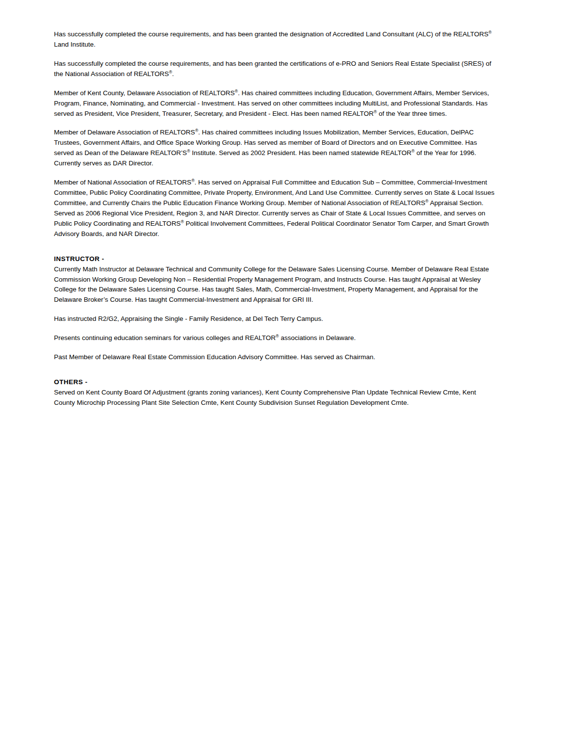Has successfully completed the course requirements, and has been granted the designation of Accredited Land Consultant (ALC) of the REALTORS® Land Institute.
Has successfully completed the course requirements, and has been granted the certifications of e-PRO and Seniors Real Estate Specialist (SRES) of the National Association of REALTORS®.
Member of Kent County, Delaware Association of REALTORS®. Has chaired committees including Education, Government Affairs, Member Services, Program, Finance, Nominating, and Commercial - Investment. Has served on other committees including MultiList, and Professional Standards. Has served as President, Vice President, Treasurer, Secretary, and President - Elect. Has been named REALTOR® of the Year three times.
Member of Delaware Association of REALTORS®. Has chaired committees including Issues Mobilization, Member Services, Education, DelPAC Trustees, Government Affairs, and Office Space Working Group. Has served as member of Board of Directors and on Executive Committee. Has served as Dean of the Delaware REALTOR’S® Institute. Served as 2002 President. Has been named statewide REALTOR® of the Year for 1996. Currently serves as DAR Director.
Member of National Association of REALTORS®. Has served on Appraisal Full Committee and Education Sub – Committee, Commercial-Investment Committee, Public Policy Coordinating Committee, Private Property, Environment, And Land Use Committee. Currently serves on State & Local Issues Committee, and Currently Chairs the Public Education Finance Working Group. Member of National Association of REALTORS® Appraisal Section. Served as 2006 Regional Vice President, Region 3, and NAR Director. Currently serves as Chair of State & Local Issues Committee, and serves on Public Policy Coordinating and REALTORS® Political Involvement Committees, Federal Political Coordinator Senator Tom Carper, and Smart Growth Advisory Boards, and NAR Director.
INSTRUCTOR -
Currently Math Instructor at Delaware Technical and Community College for the Delaware Sales Licensing Course. Member of Delaware Real Estate Commission Working Group Developing Non – Residential Property Management Program, and Instructs Course. Has taught Appraisal at Wesley College for the Delaware Sales Licensing Course. Has taught Sales, Math, Commercial-Investment, Property Management, and Appraisal for the Delaware Broker’s Course. Has taught Commercial-Investment and Appraisal for GRI III.
Has instructed R2/G2, Appraising the Single - Family Residence, at Del Tech Terry Campus.
Presents continuing education seminars for various colleges and REALTOR® associations in Delaware.
Past Member of Delaware Real Estate Commission Education Advisory Committee. Has served as Chairman.
OTHERS -
Served on Kent County Board Of Adjustment (grants zoning variances), Kent County Comprehensive Plan Update Technical Review Cmte, Kent County Microchip Processing Plant Site Selection Cmte, Kent County Subdivision Sunset Regulation Development Cmte.